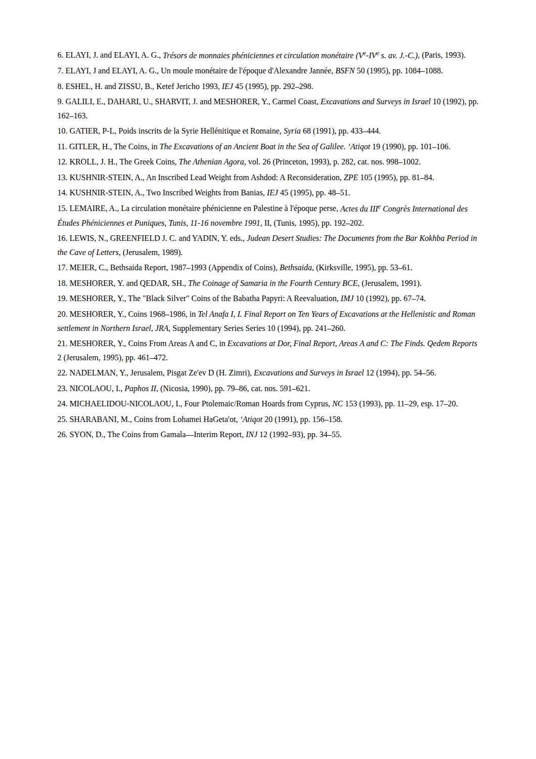6. ELAYI, J. and ELAYI, A. G., Trésors de monnaies phéniciennes et circulation monétaire (Ve-IVe s. av. J.-C.), (Paris, 1993).
7. ELAYI, J and ELAYI, A. G., Un moule monétaire de l'époque d'Alexandre Jannée, BSFN 50 (1995), pp. 1084–1088.
8. ESHEL, H. and ZISSU, B., Ketef Jericho 1993, IEJ 45 (1995), pp. 292–298.
9. GALILI, E., DAHARI, U., SHARVIT, J. and MESHORER, Y., Carmel Coast, Excavations and Surveys in Israel 10 (1992), pp. 162–163.
10. GATIER, P-L, Poids inscrits de la Syrie Hellénitique et Romaine, Syria 68 (1991), pp. 433–444.
11. GITLER, H., The Coins, in The Excavations of an Ancient Boat in the Sea of Galilee. ‘Atiqot 19 (1990), pp. 101–106.
12. KROLL, J. H., The Greek Coins, The Athenian Agora, vol. 26 (Princeton, 1993), p. 282, cat. nos. 998–1002.
13. KUSHNIR-STEIN, A., An Inscribed Lead Weight from Ashdod: A Reconsideration, ZPE 105 (1995), pp. 81–84.
14. KUSHNIR-STEIN, A., Two Inscribed Weights from Banias, IEJ 45 (1995), pp. 48–51.
15. LEMAIRE, A., La circulation monétaire phénicienne en Palestine à l'époque perse, Actes du IIIe Congrès International des Études Phéniciennes et Puniques, Tunis, 11-16 novembre 1991, II, (Tunis, 1995), pp. 192–202.
16. LEWIS, N., GREENFIELD J. C. and YADIN, Y. eds., Judean Desert Studies: The Documents from the Bar Kokhba Period in the Cave of Letters, (Jerusalem, 1989).
17. MEIER, C., Bethsaida Report, 1987–1993 (Appendix of Coins), Bethsaida, (Kirksville, 1995), pp. 53–61.
18. MESHORER, Y. and QEDAR, SH., The Coinage of Samaria in the Fourth Century BCE, (Jerusalem, 1991).
19. MESHORER, Y., The "Black Silver" Coins of the Babatha Papyri: A Reevaluation, IMJ 10 (1992), pp. 67–74.
20. MESHORER, Y., Coins 1968–1986, in Tel Anafa I, I. Final Report on Ten Years of Excavations at the Hellenistic and Roman settlement in Northern Israel, JRA, Supplementary Series Series 10 (1994), pp. 241–260.
21. MESHORER, Y., Coins From Areas A and C, in Excavations at Dor, Final Report, Areas A and C: The Finds. Qedem Reports 2 (Jerusalem, 1995), pp. 461–472.
22. NADELMAN, Y., Jerusalem, Pisgat Ze'ev D (H. Zimri), Excavations and Surveys in Israel 12 (1994), pp. 54–56.
23. NICOLAOU, I., Paphos II, (Nicosia, 1990), pp. 79–86, cat. nos. 591–621.
24. MICHAELIDOU-NICOLAOU, I., Four Ptolemaic/Roman Hoards from Cyprus, NC 153 (1993), pp. 11–29, esp. 17–20.
25. SHARABANI, M., Coins from Lohamei HaGeta'ot, ‘Atiqot 20 (1991), pp. 156–158.
26. SYON, D., The Coins from Gamala—Interim Report, INJ 12 (1992–93), pp. 34–55.